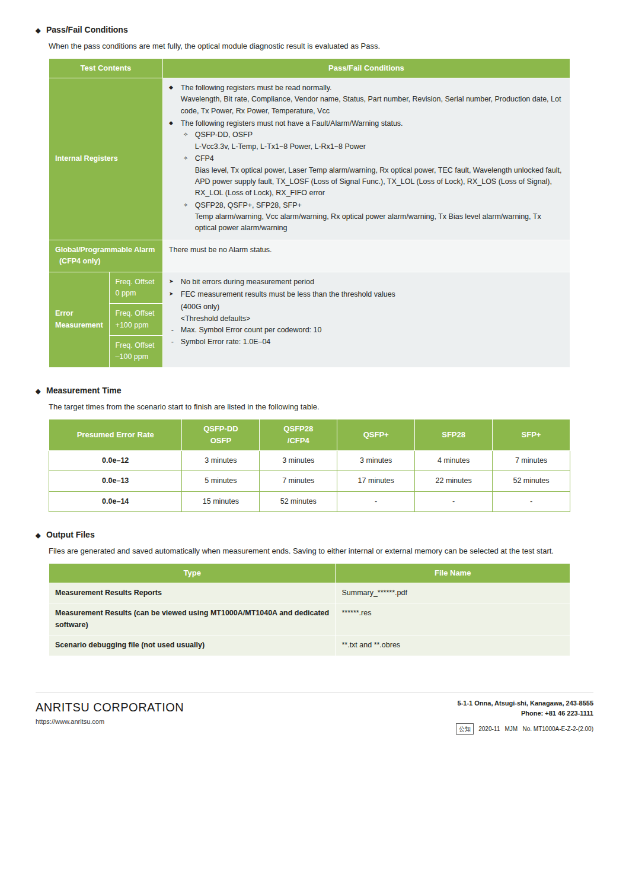◆Pass/Fail Conditions
When the pass conditions are met fully, the optical module diagnostic result is evaluated as Pass.
| Test Contents | Pass/Fail Conditions |
| --- | --- |
| Internal Registers | The following registers must be read normally. Wavelength, Bit rate, Compliance, Vendor name, Status, Part number, Revision, Serial number, Production date, Lot code, Tx Power, Rx Power, Temperature, Vcc The following registers must not have a Fault/Alarm/Warning status. QSFP-DD, OSFP L-Vcc3.3v, L-Temp, L-Tx1~8 Power, L-Rx1~8 Power CFP4 Bias level, Tx optical power, Laser Temp alarm/warning, Rx optical power, TEC fault, Wavelength unlocked fault, APD power supply fault, TX_LOSF (Loss of Signal Func.), TX_LOL (Loss of Lock), RX_LOS (Loss of Signal), RX_LOL (Loss of Lock), RX_FIFO error QSFP28, QSFP+, SFP28, SFP+ Temp alarm/warning, Vcc alarm/warning, Rx optical power alarm/warning, Tx Bias level alarm/warning, Tx optical power alarm/warning |
| Global/Programmable Alarm (CFP4 only) | There must be no Alarm status. |
| Error Measurement | Freq. Offset 0 ppm | No bit errors during measurement period FEC measurement results must be less than the threshold values (400G only) <Threshold defaults> Max. Symbol Error count per codeword: 10 Symbol Error rate: 1.0E–04 |
| Freq. Offset +100 ppm |
| Freq. Offset –100 ppm |
◆Measurement Time
The target times from the scenario start to finish are listed in the following table.
| Presumed Error Rate | QSFP-DD OSFP | QSFP28 /CFP4 | QSFP+ | SFP28 | SFP+ |
| --- | --- | --- | --- | --- | --- |
| 0.0e–12 | 3 minutes | 3 minutes | 3 minutes | 4 minutes | 7 minutes |
| 0.0e–13 | 5 minutes | 7 minutes | 17 minutes | 22 minutes | 52 minutes |
| 0.0e–14 | 15 minutes | 52 minutes | - | - | - |
◆Output Files
Files are generated and saved automatically when measurement ends. Saving to either internal or external memory can be selected at the test start.
| Type | File Name |
| --- | --- |
| Measurement Results Reports | Summary_******.pdf |
| Measurement Results (can be viewed using MT1000A/MT1040A and dedicated software) | ******.res |
| Scenario debugging file (not used usually) | **.txt and **.obres |
ANRITSU CORPORATION
https://www.anritsu.com
5-1-1 Onna, Atsugi-shi, Kanagawa, 243-8555
Phone: +81 46 223-1111
公知 2020-11 MJM No. MT1000A-E-Z-2-(2.00)